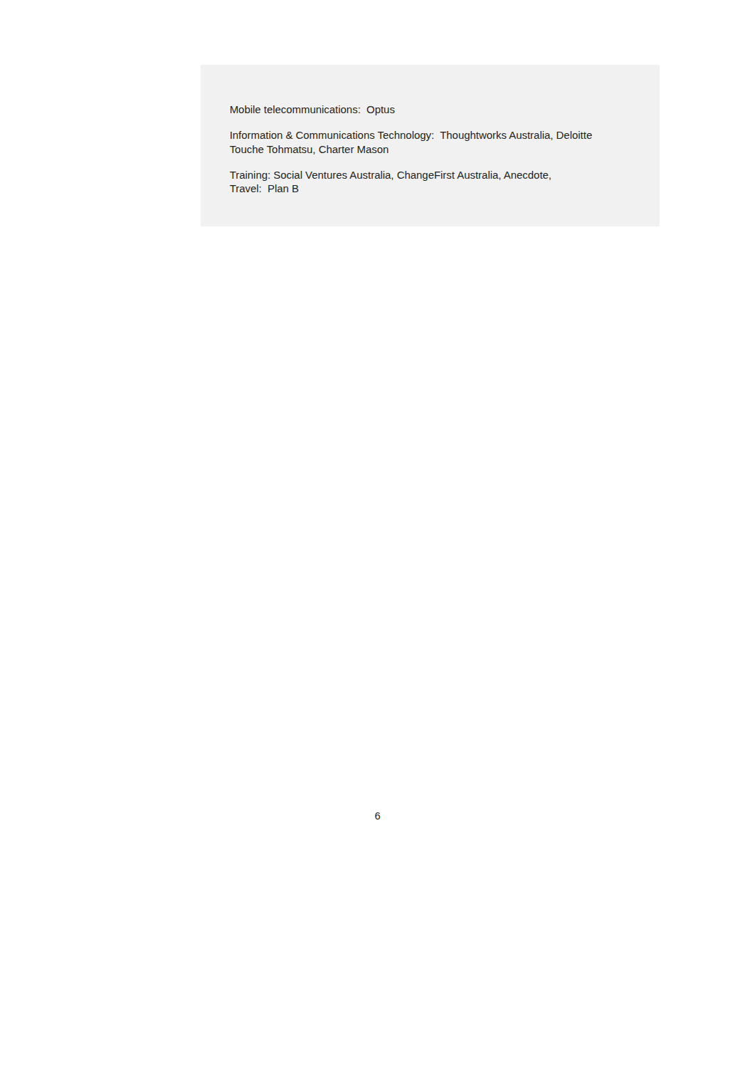Mobile telecommunications: Optus
Information & Communications Technology: Thoughtworks Australia, Deloitte Touche Tohmatsu, Charter Mason
Training: Social Ventures Australia, ChangeFirst Australia, Anecdote,
Travel: Plan B
6